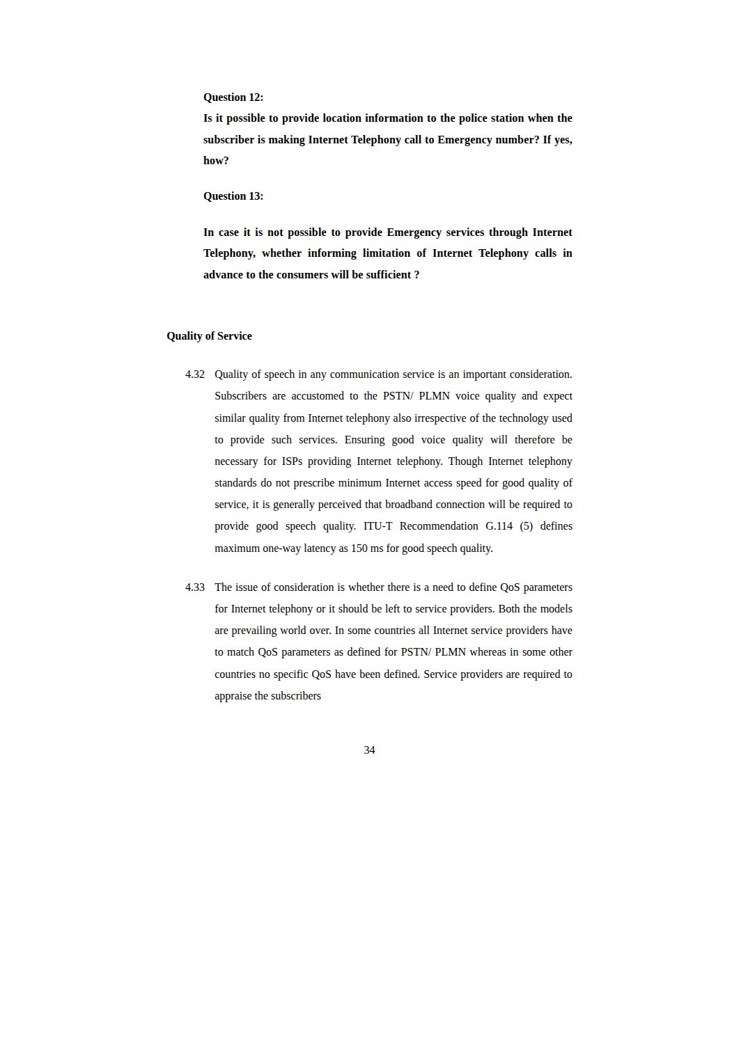Question 12:
Is it possible to provide location information to the police station when the subscriber is making Internet Telephony call to Emergency number? If yes, how?
Question 13:
In case it is not possible to provide Emergency services through Internet Telephony, whether informing limitation of Internet Telephony calls in advance to the consumers will be sufficient ?
Quality of Service
4.32
Quality of speech in any communication service is an important consideration. Subscribers are accustomed to the PSTN/ PLMN voice quality and expect similar quality from Internet telephony also irrespective of the technology used to provide such services. Ensuring good voice quality will therefore be necessary for ISPs providing Internet telephony. Though Internet telephony standards do not prescribe minimum Internet access speed for good quality of service, it is generally perceived that broadband connection will be required to provide good speech quality. ITU-T Recommendation G.114 (5) defines maximum one-way latency as 150 ms for good speech quality.
4.33
The issue of consideration is whether there is a need to define QoS parameters for Internet telephony or it should be left to service providers. Both the models are prevailing world over. In some countries all Internet service providers have to match QoS parameters as defined for PSTN/ PLMN whereas in some other countries no specific QoS have been defined. Service providers are required to appraise the subscribers
34